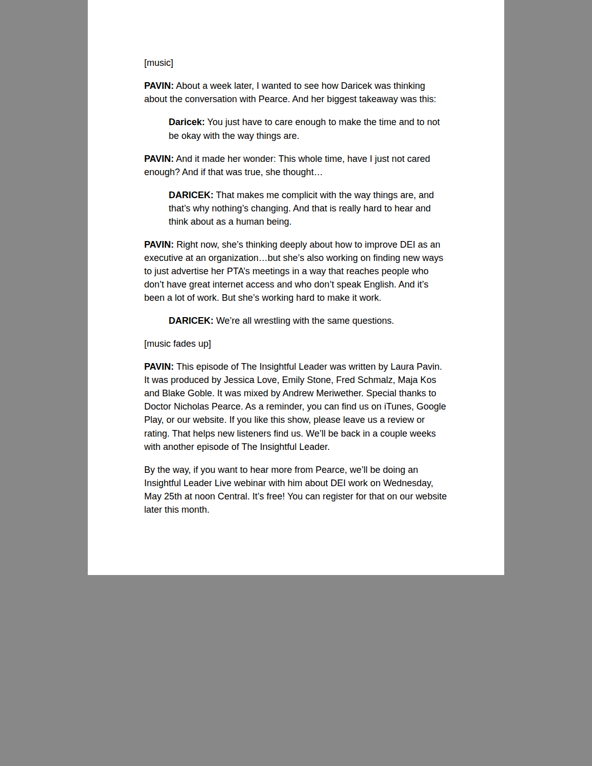[music]
PAVIN: About a week later, I wanted to see how Daricek was thinking about the conversation with Pearce. And her biggest takeaway was this:
Daricek: You just have to care enough to make the time and to not be okay with the way things are.
PAVIN: And it made her wonder: This whole time, have I just not cared enough? And if that was true, she thought…
DARICEK: That makes me complicit with the way things are, and that’s why nothing’s changing. And that is really hard to hear and think about as a human being.
PAVIN: Right now, she’s thinking deeply about how to improve DEI as an executive at an organization…but she’s also working on finding new ways to just advertise her PTA’s meetings in a way that reaches people who don’t have great internet access and who don’t speak English. And it’s been a lot of work. But she’s working hard to make it work.
DARICEK: We’re all wrestling with the same questions.
[music fades up]
PAVIN: This episode of The Insightful Leader was written by Laura Pavin. It was produced by Jessica Love, Emily Stone, Fred Schmalz, Maja Kos and Blake Goble. It was mixed by Andrew Meriwether. Special thanks to Doctor Nicholas Pearce. As a reminder, you can find us on iTunes, Google Play, or our website. If you like this show, please leave us a review or rating. That helps new listeners find us. We’ll be back in a couple weeks with another episode of The Insightful Leader.
By the way, if you want to hear more from Pearce, we’ll be doing an Insightful Leader Live webinar with him about DEI work on Wednesday, May 25th at noon Central. It’s free! You can register for that on our website later this month.